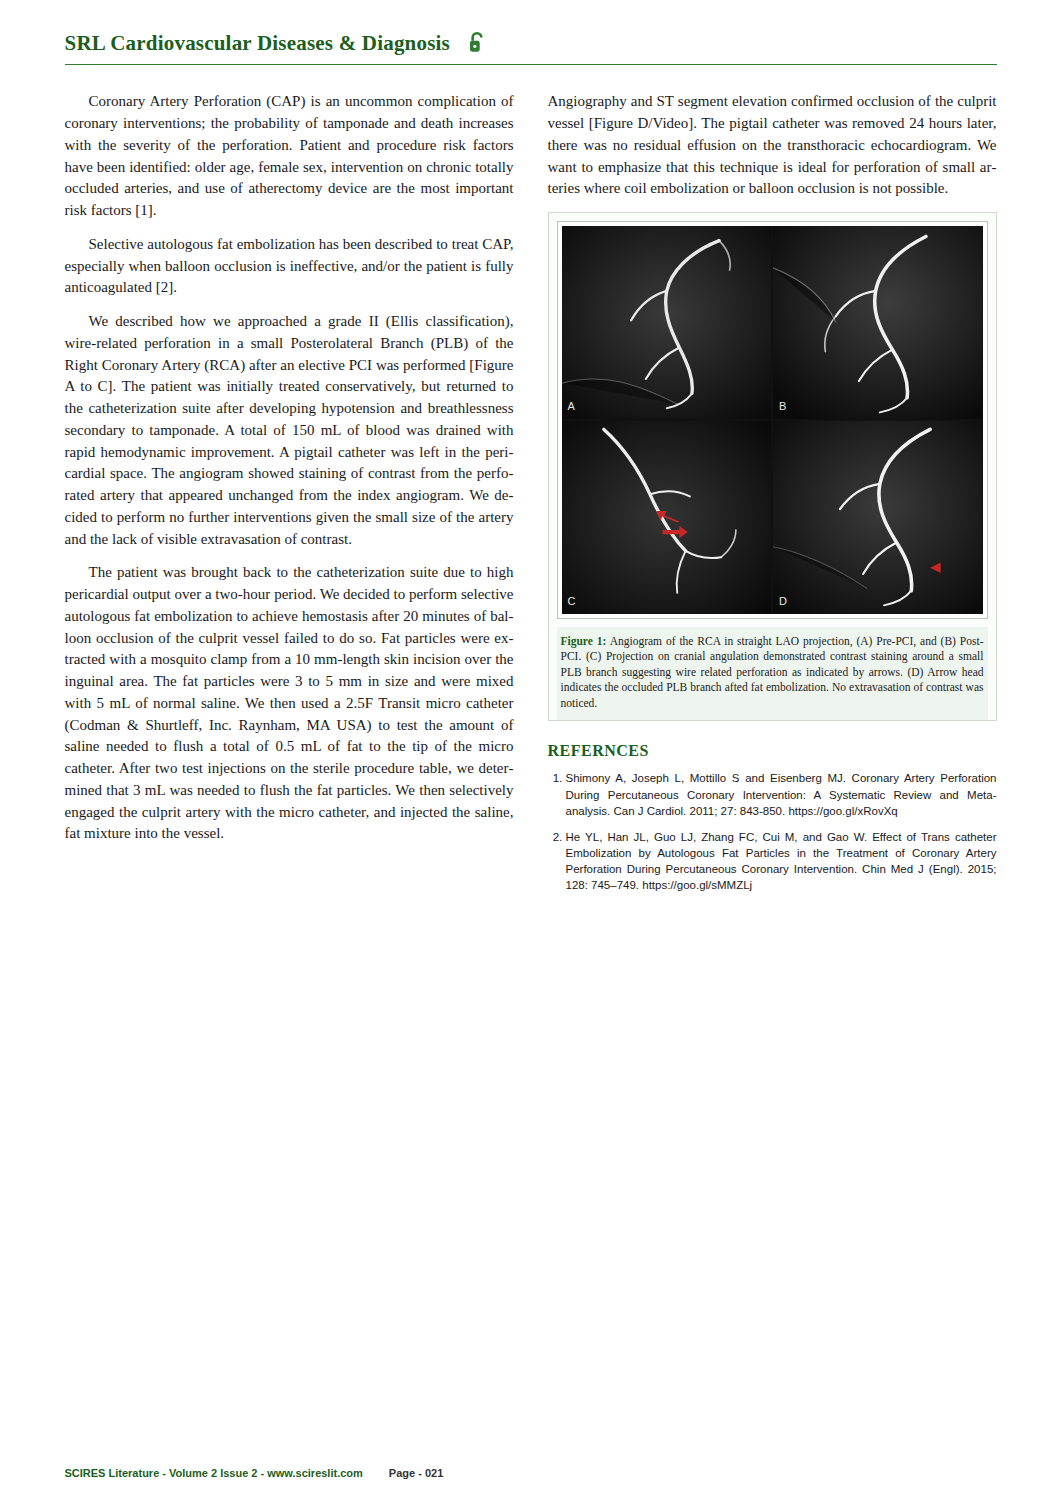SRL Cardiovascular Diseases & Diagnosis
Coronary Artery Perforation (CAP) is an uncommon complication of coronary interventions; the probability of tamponade and death increases with the severity of the perforation. Patient and procedure risk factors have been identified: older age, female sex, intervention on chronic totally occluded arteries, and use of atherectomy device are the most important risk factors [1].
Selective autologous fat embolization has been described to treat CAP, especially when balloon occlusion is ineffective, and/or the patient is fully anticoagulated [2].
We described how we approached a grade II (Ellis classification), wire-related perforation in a small Posterolateral Branch (PLB) of the Right Coronary Artery (RCA) after an elective PCI was performed [Figure A to C]. The patient was initially treated conservatively, but returned to the catheterization suite after developing hypotension and breathlessness secondary to tamponade. A total of 150 mL of blood was drained with rapid hemodynamic improvement. A pigtail catheter was left in the pericardial space. The angiogram showed staining of contrast from the perforated artery that appeared unchanged from the index angiogram. We decided to perform no further interventions given the small size of the artery and the lack of visible extravasation of contrast.
The patient was brought back to the catheterization suite due to high pericardial output over a two-hour period. We decided to perform selective autologous fat embolization to achieve hemostasis after 20 minutes of balloon occlusion of the culprit vessel failed to do so. Fat particles were extracted with a mosquito clamp from a 10 mm-length skin incision over the inguinal area. The fat particles were 3 to 5 mm in size and were mixed with 5 mL of normal saline. We then used a 2.5F Transit micro catheter (Codman & Shurtleff, Inc. Raynham, MA USA) to test the amount of saline needed to flush a total of 0.5 mL of fat to the tip of the micro catheter. After two test injections on the sterile procedure table, we determined that 3 mL was needed to flush the fat particles. We then selectively engaged the culprit artery with the micro catheter, and injected the saline, fat mixture into the vessel.
Angiography and ST segment elevation confirmed occlusion of the culprit vessel [Figure D/Video]. The pigtail catheter was removed 24 hours later, there was no residual effusion on the transthoracic echocardiogram. We want to emphasize that this technique is ideal for perforation of small arteries where coil embolization or balloon occlusion is not possible.
A
B
C
D
Figure 1: Angiogram of the RCA in straight LAO projection, (A) Pre-PCI, and (B) Post-PCI. (C) Projection on cranial angulation demonstrated contrast staining around a small PLB branch suggesting wire related perforation as indicated by arrows. (D) Arrow head indicates the occluded PLB branch afted fat embolization. No extravasation of contrast was noticed.
REFERNCES
Shimony A, Joseph L, Mottillo S and Eisenberg MJ. Coronary Artery Perforation During Percutaneous Coronary Intervention: A Systematic Review and Meta-analysis. Can J Cardiol. 2011; 27: 843-850. https://goo.gl/xRovXq
He YL, Han JL, Guo LJ, Zhang FC, Cui M, and Gao W. Effect of Trans catheter Embolization by Autologous Fat Particles in the Treatment of Coronary Artery Perforation During Percutaneous Coronary Intervention. Chin Med J (Engl). 2015; 128: 745–749. https://goo.gl/sMMZLj
SCIRES Literature - Volume 2 Issue 2 - www.scireslit.com Page - 021